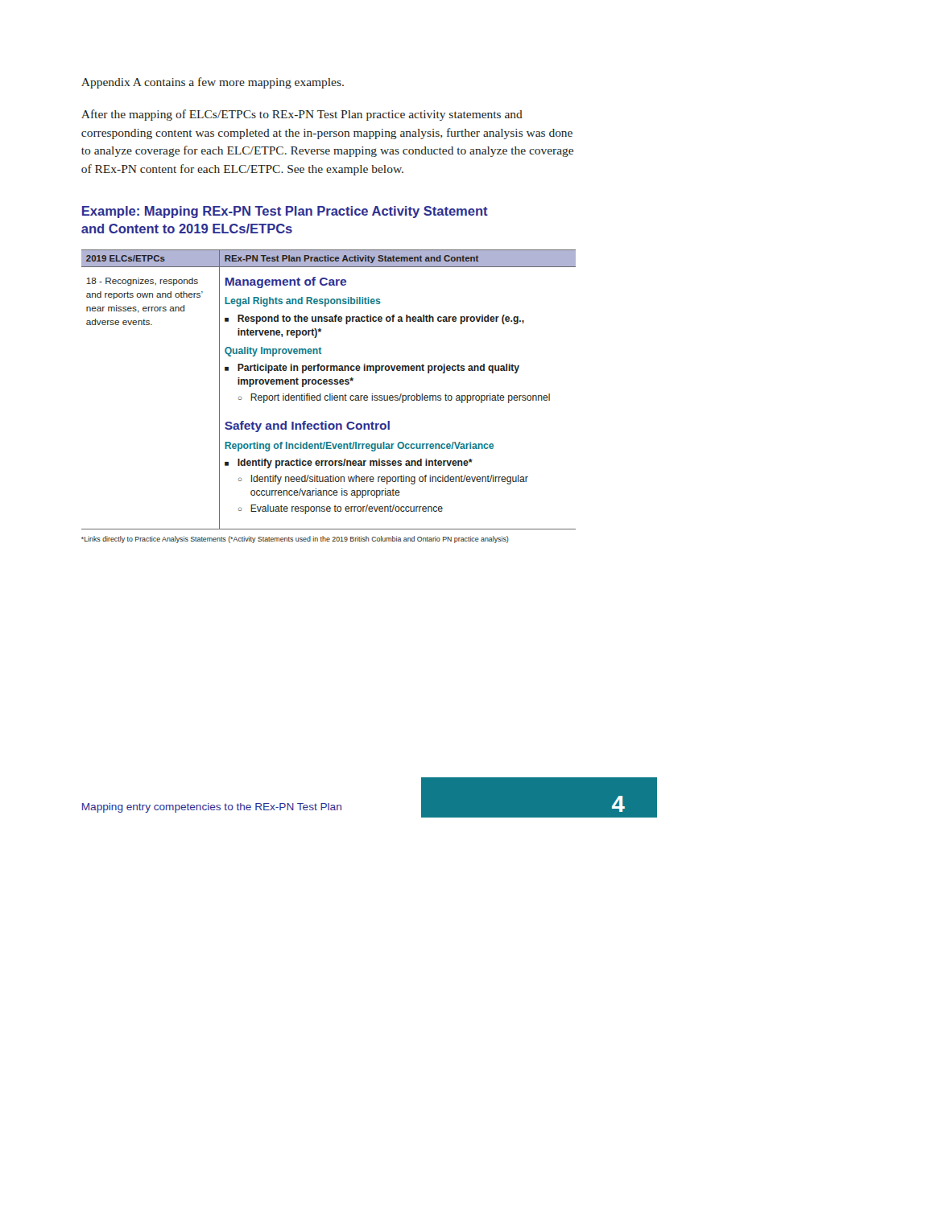Appendix A contains a few more mapping examples.
After the mapping of ELCs/ETPCs to REx-PN Test Plan practice activity statements and corresponding content was completed at the in-person mapping analysis, further analysis was done to analyze coverage for each ELC/ETPC. Reverse mapping was conducted to analyze the coverage of REx-PN content for each ELC/ETPC. See the example below.
Example: Mapping REx-PN Test Plan Practice Activity Statement
and Content to 2019 ELCs/ETPCs
| 2019 ELCs/ETPCs | REx-PN Test Plan Practice Activity Statement and Content |
| --- | --- |
| 18 - Recognizes, responds and reports own and others’ near misses, errors and adverse events. | Management of Care Legal Rights and Responsibilities Respond to the unsafe practice of a health care provider (e.g., intervene, report)* Quality Improvement Participate in performance improvement projects and quality improvement processes* Report identified client care issues/problems to appropriate personnel Safety and Infection Control Reporting of Incident/Event/Irregular Occurrence/Variance Identify practice errors/near misses and intervene* Identify need/situation where reporting of incident/event/irregular occurrence/variance is appropriate Evaluate response to error/event/occurrence |
*Links directly to Practice Analysis Statements (*Activity Statements used in the 2019 British Columbia and Ontario PN practice analysis)
Mapping entry competencies to the REx-PN Test Plan
4